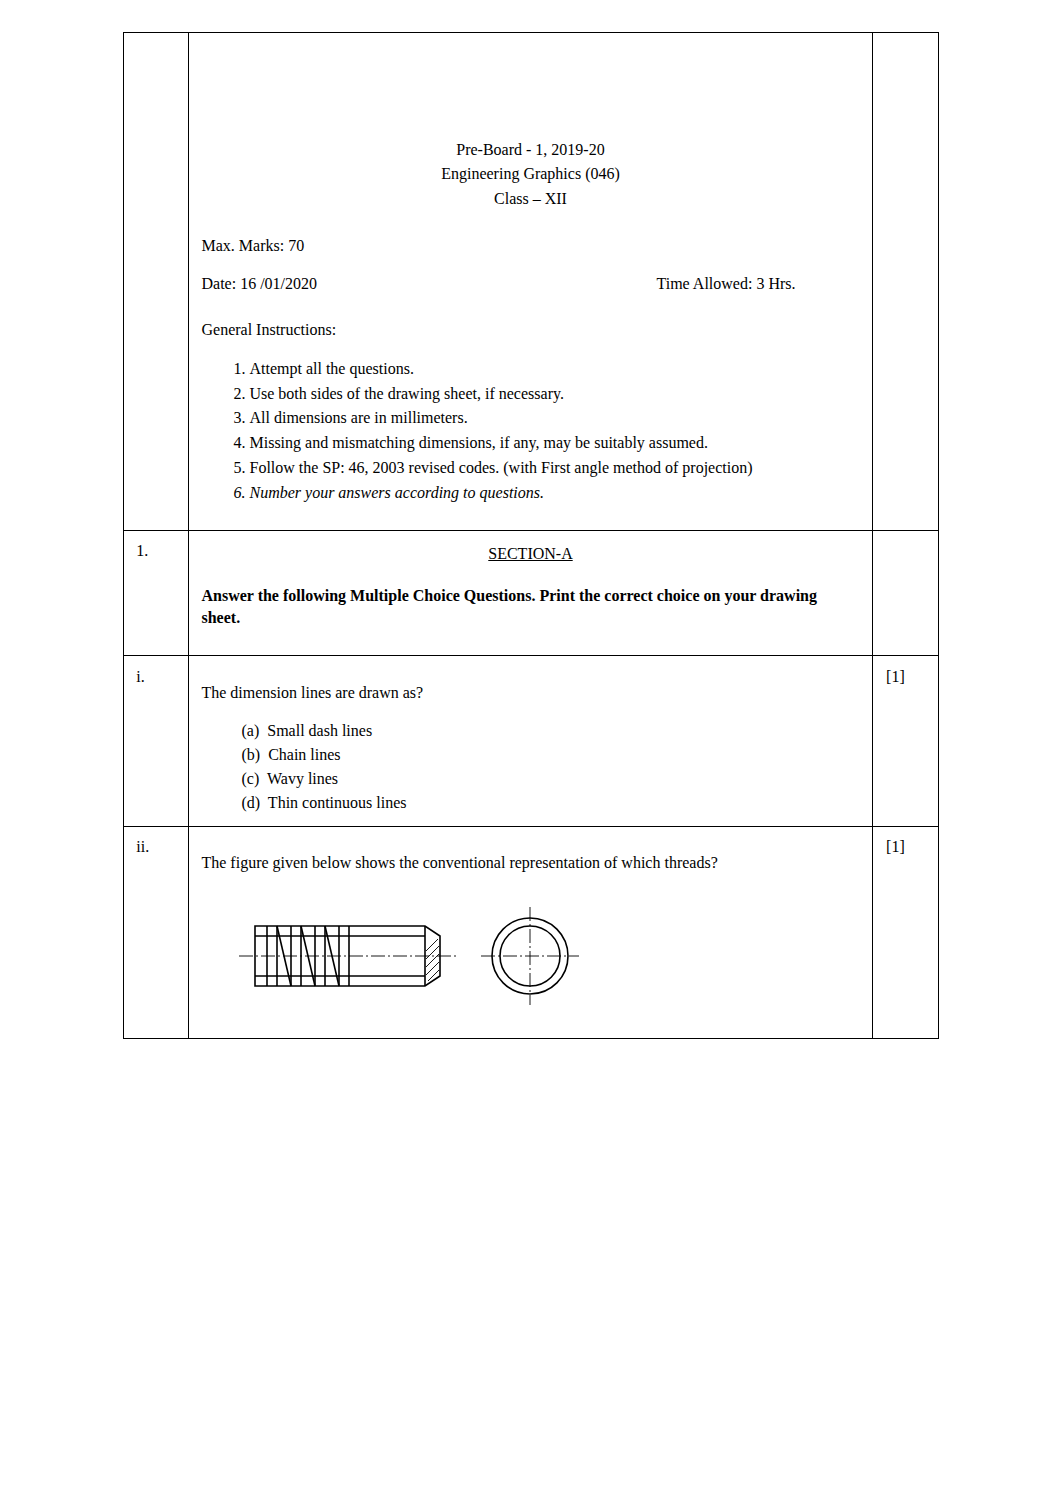| | Pre-Board - 1, 2019-20 Engineering Graphics (046) Class – XII Max. Marks: 70 Date: 16 /01/2020 Time Allowed: 3 Hrs. General Instructions: Attempt all the questions. Use both sides of the drawing sheet, if necessary. All dimensions are in millimeters. Missing and mismatching dimensions, if any, may be suitably assumed. Follow the SP: 46, 2003 revised codes. (with First angle method of projection) Number your answers according to questions. | |
| 1. | SECTION-A Answer the following Multiple Choice Questions. Print the correct choice on your drawing sheet. | |
| i. | The dimension lines are drawn as? (a) Small dash lines (b) Chain lines (c) Wavy lines (d) Thin continuous lines | [1] |
| ii. | The figure given below shows the conventional representation of which threads? | [1] |